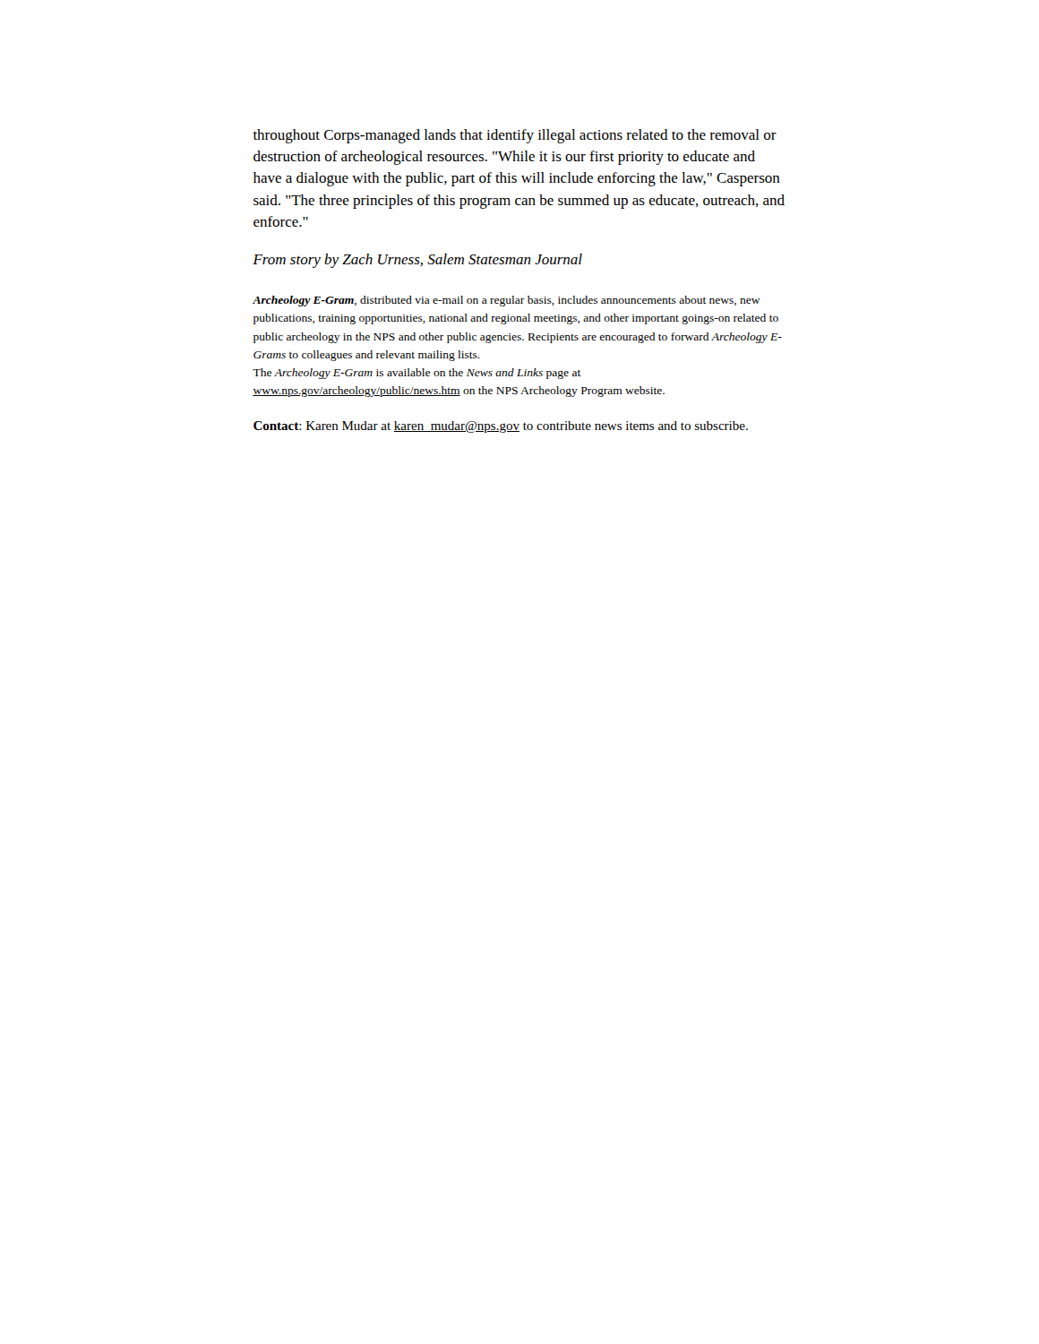throughout Corps-managed lands that identify illegal actions related to the removal or destruction of archeological resources. "While it is our first priority to educate and have a dialogue with the public, part of this will include enforcing the law," Casperson said. "The three principles of this program can be summed up as educate, outreach, and enforce."
From story by Zach Urness, Salem Statesman Journal
Archeology E-Gram, distributed via e-mail on a regular basis, includes announcements about news, new publications, training opportunities, national and regional meetings, and other important goings-on related to public archeology in the NPS and other public agencies. Recipients are encouraged to forward Archeology E-Grams to colleagues and relevant mailing lists.
The Archeology E-Gram is available on the News and Links page at www.nps.gov/archeology/public/news.htm on the NPS Archeology Program website.
Contact: Karen Mudar at karen_mudar@nps.gov to contribute news items and to subscribe.